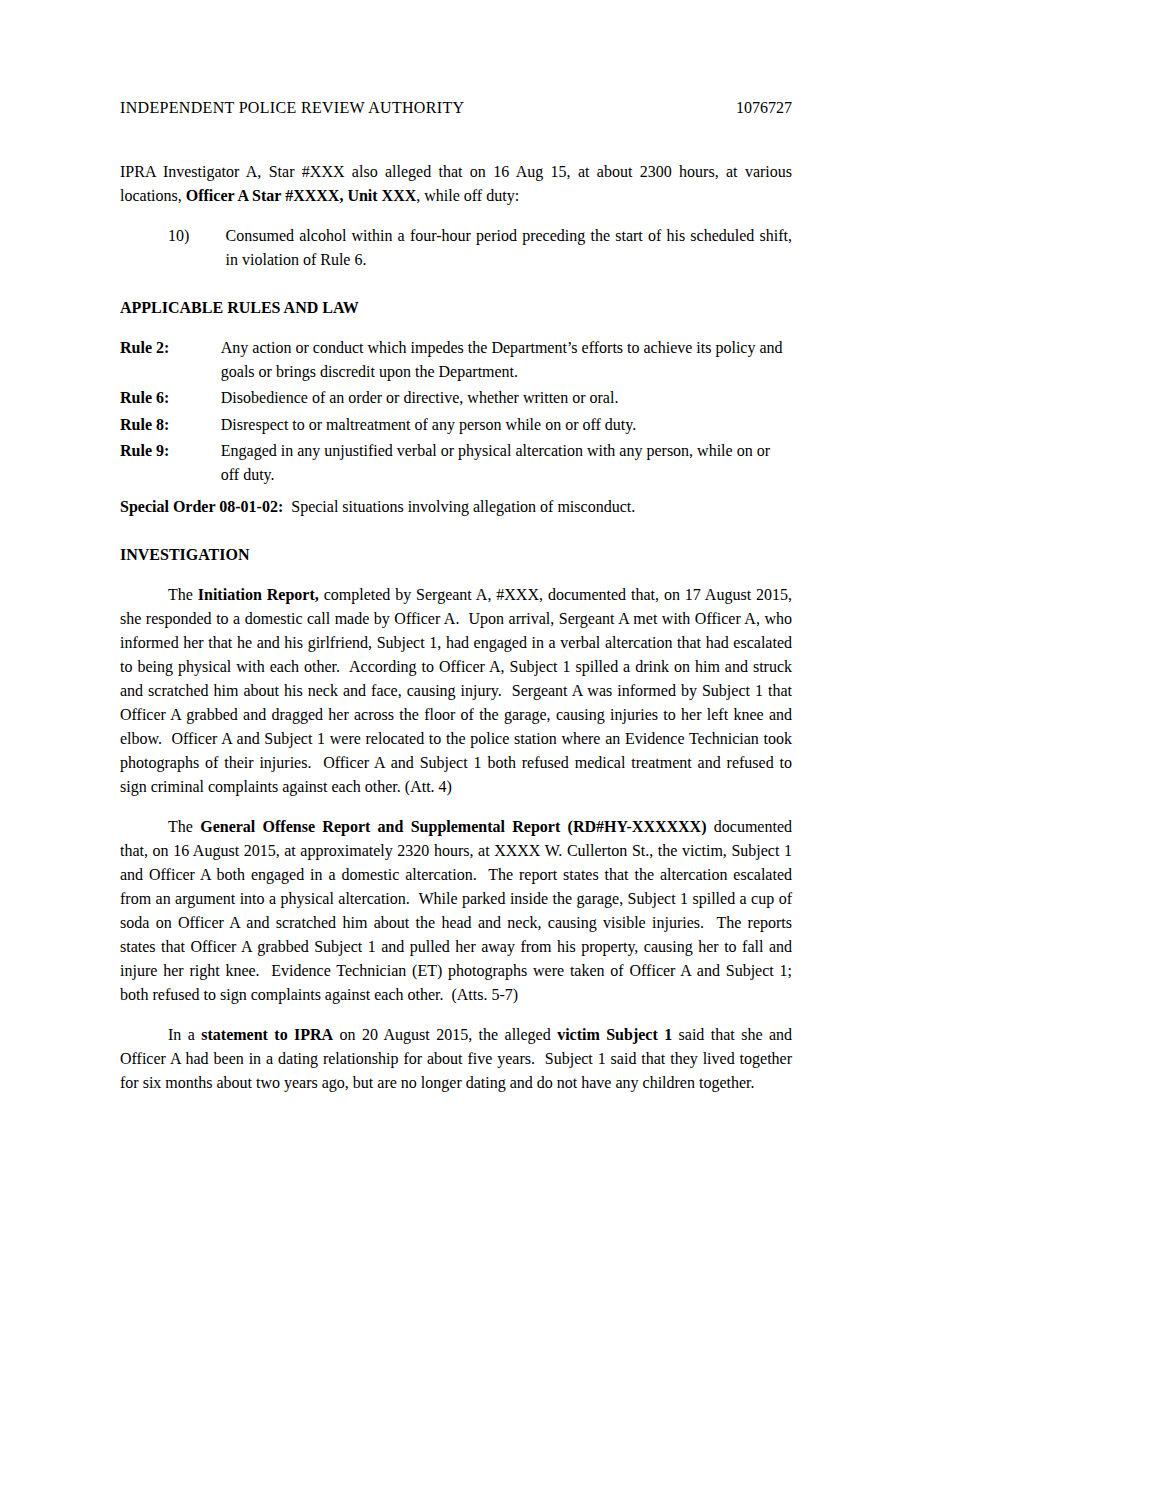INDEPENDENT POLICE REVIEW AUTHORITY 1076727
IPRA Investigator A, Star #XXX also alleged that on 16 Aug 15, at about 2300 hours, at various locations, Officer A Star #XXXX, Unit XXX, while off duty:
10) Consumed alcohol within a four-hour period preceding the start of his scheduled shift, in violation of Rule 6.
Applicable Rules and Law
Rule 2:
Any action or conduct which impedes the Department’s efforts to achieve its policy and goals or brings discredit upon the Department.
Rule 6:
Disobedience of an order or directive, whether written or oral.
Rule 8:
Disrespect to or maltreatment of any person while on or off duty.
Rule 9:
Engaged in any unjustified verbal or physical altercation with any person, while on or off duty.
Special Order 08-01-02: Special situations involving allegation of misconduct.
Investigation
The Initiation Report, completed by Sergeant A, #XXX, documented that, on 17 August 2015, she responded to a domestic call made by Officer A. Upon arrival, Sergeant A met with Officer A, who informed her that he and his girlfriend, Subject 1, had engaged in a verbal altercation that had escalated to being physical with each other. According to Officer A, Subject 1 spilled a drink on him and struck and scratched him about his neck and face, causing injury. Sergeant A was informed by Subject 1 that Officer A grabbed and dragged her across the floor of the garage, causing injuries to her left knee and elbow. Officer A and Subject 1 were relocated to the police station where an Evidence Technician took photographs of their injuries. Officer A and Subject 1 both refused medical treatment and refused to sign criminal complaints against each other. (Att. 4)
The General Offense Report and Supplemental Report (RD#HY-XXXXXX) documented that, on 16 August 2015, at approximately 2320 hours, at XXXX W. Cullerton St., the victim, Subject 1 and Officer A both engaged in a domestic altercation. The report states that the altercation escalated from an argument into a physical altercation. While parked inside the garage, Subject 1 spilled a cup of soda on Officer A and scratched him about the head and neck, causing visible injuries. The reports states that Officer A grabbed Subject 1 and pulled her away from his property, causing her to fall and injure her right knee. Evidence Technician (ET) photographs were taken of Officer A and Subject 1; both refused to sign complaints against each other. (Atts. 5-7)
In a statement to IPRA on 20 August 2015, the alleged victim Subject 1 said that she and Officer A had been in a dating relationship for about five years. Subject 1 said that they lived together for six months about two years ago, but are no longer dating and do not have any children together.